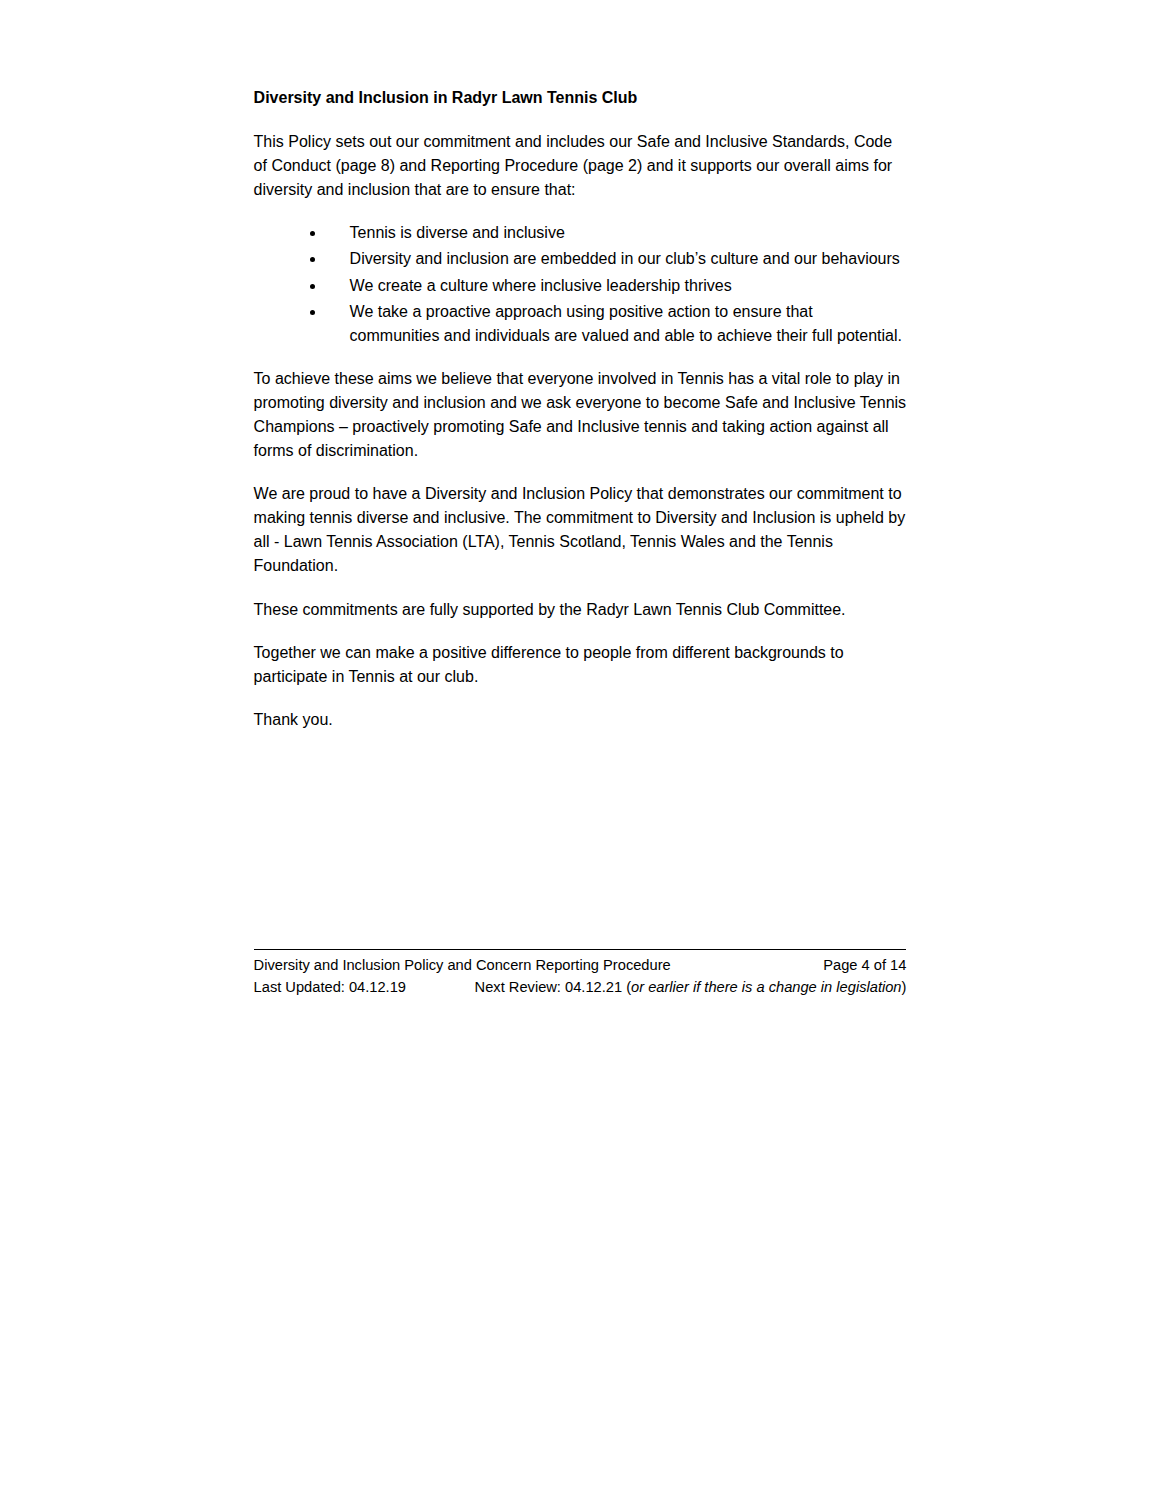Diversity and Inclusion in Radyr Lawn Tennis Club
This Policy sets out our commitment and includes our Safe and Inclusive Standards, Code of Conduct (page 8) and Reporting Procedure (page 2) and it supports our overall aims for diversity and inclusion that are to ensure that:
Tennis is diverse and inclusive
Diversity and inclusion are embedded in our club’s culture and our behaviours
We create a culture where inclusive leadership thrives
We take a proactive approach using positive action to ensure that communities and individuals are valued and able to achieve their full potential.
To achieve these aims we believe that everyone involved in Tennis has a vital role to play in promoting diversity and inclusion and we ask everyone to become Safe and Inclusive Tennis Champions – proactively promoting Safe and Inclusive tennis and taking action against all forms of discrimination.
We are proud to have a Diversity and Inclusion Policy that demonstrates our commitment to making tennis diverse and inclusive. The commitment to Diversity and Inclusion is upheld by all - Lawn Tennis Association (LTA), Tennis Scotland, Tennis Wales and the Tennis Foundation.
These commitments are fully supported by the Radyr Lawn Tennis Club Committee.
Together we can make a positive difference to people from different backgrounds to participate in Tennis at our club.
Thank you.
Diversity and Inclusion Policy and Concern Reporting Procedure Page 4 of 14
Last Updated: 04.12.19 Next Review: 04.12.21 (or earlier if there is a change in legislation)